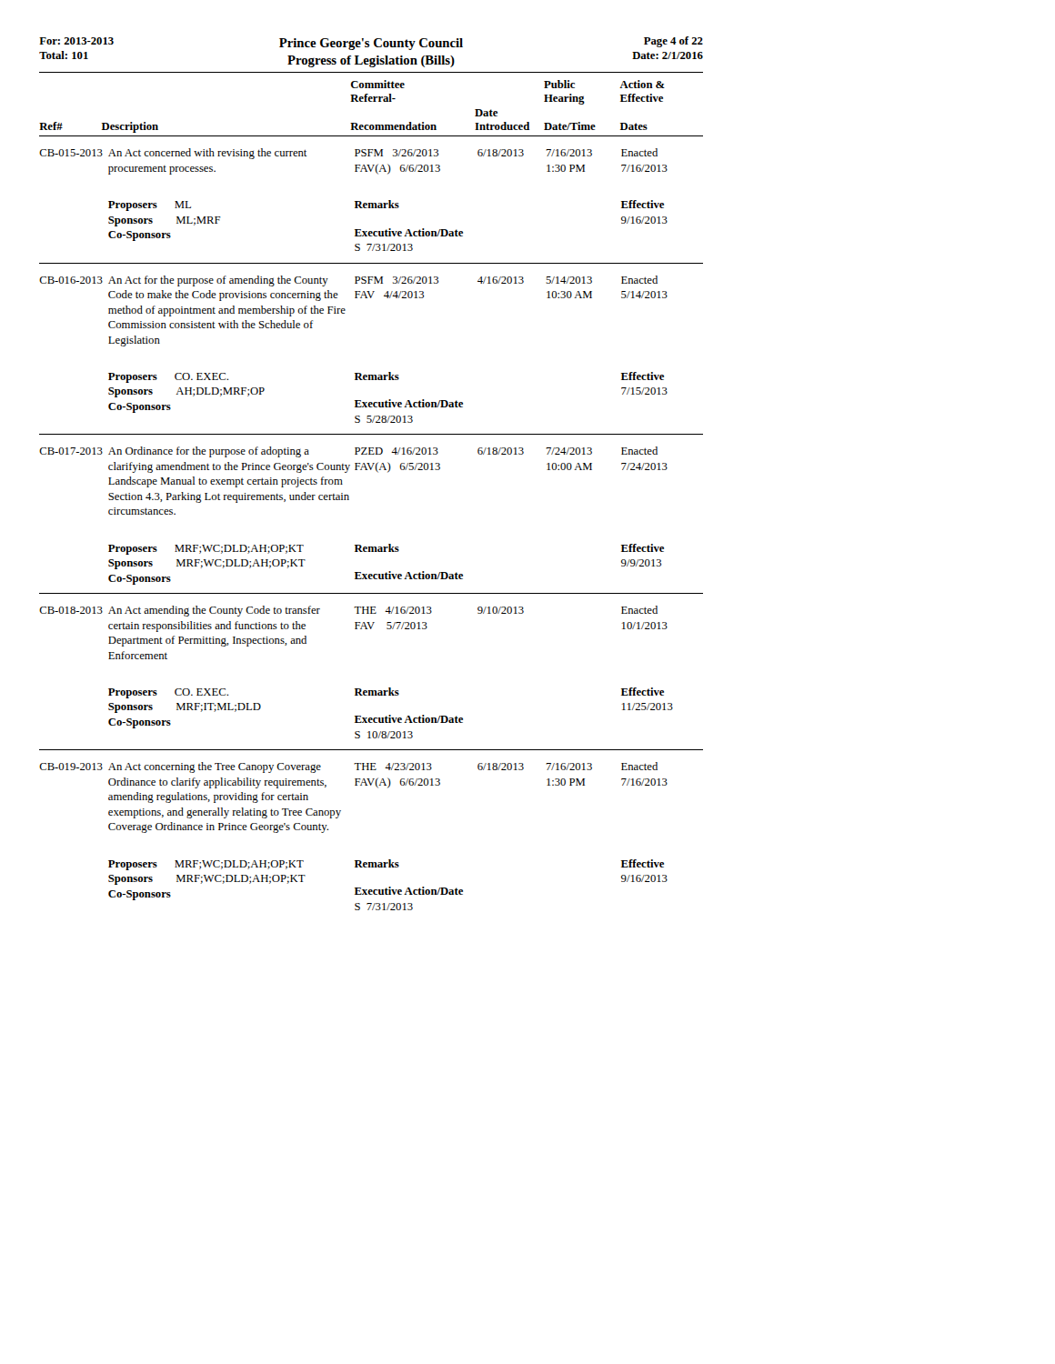| For: 2013-2013 Total: 101 | Prince George's County Council Progress of Legislation (Bills) | Page 4 of 22 Date: 2/1/2016 |
| | | Committee Referral- | | Public Hearing | Action & Effective |
| Ref# | Description | Recommendation | Date Introduced | Date/Time | Dates |
| CB-015-2013 | An Act concerned with revising the current procurement processes. | PSFM 3/26/2013 FAV(A) 6/6/2013 | 6/18/2013 | 7/16/2013 1:30 PM | Enacted 7/16/2013 |
| | Proposers ML Sponsors ML;MRF Co-Sponsors | Remarks Executive Action/Date S 7/31/2013 | Effective 9/16/2013 |
| CB-016-2013 | An Act for the purpose of amending the County Code to make the Code provisions concerning the method of appointment and membership of the Fire Commission consistent with the Schedule of Legislation | PSFM 3/26/2013 FAV 4/4/2013 | 4/16/2013 | 5/14/2013 10:30 AM | Enacted 5/14/2013 |
| | Proposers CO. EXEC. Sponsors AH;DLD;MRF;OP Co-Sponsors | Remarks Executive Action/Date S 5/28/2013 | Effective 7/15/2013 |
| CB-017-2013 | An Ordinance for the purpose of adopting a clarifying amendment to the Prince George's County Landscape Manual to exempt certain projects from Section 4.3, Parking Lot requirements, under certain circumstances. | PZED 4/16/2013 FAV(A) 6/5/2013 | 6/18/2013 | 7/24/2013 10:00 AM | Enacted 7/24/2013 |
| | Proposers MRF;WC;DLD;AH;OP;KT Sponsors MRF;WC;DLD;AH;OP;KT Co-Sponsors | Remarks Executive Action/Date | Effective 9/9/2013 |
| CB-018-2013 | An Act amending the County Code to transfer certain responsibilities and functions to the Department of Permitting, Inspections, and Enforcement | THE 4/16/2013 FAV 5/7/2013 | 9/10/2013 | | Enacted 10/1/2013 |
| | Proposers CO. EXEC. Sponsors MRF;IT;ML;DLD Co-Sponsors | Remarks Executive Action/Date S 10/8/2013 | Effective 11/25/2013 |
| CB-019-2013 | An Act concerning the Tree Canopy Coverage Ordinance to clarify applicability requirements, amending regulations, providing for certain exemptions, and generally relating to Tree Canopy Coverage Ordinance in Prince George's County. | THE 4/23/2013 FAV(A) 6/6/2013 | 6/18/2013 | 7/16/2013 1:30 PM | Enacted 7/16/2013 |
| | Proposers MRF;WC;DLD;AH;OP;KT Sponsors MRF;WC;DLD;AH;OP;KT Co-Sponsors | Remarks Executive Action/Date S 7/31/2013 | Effective 9/16/2013 |